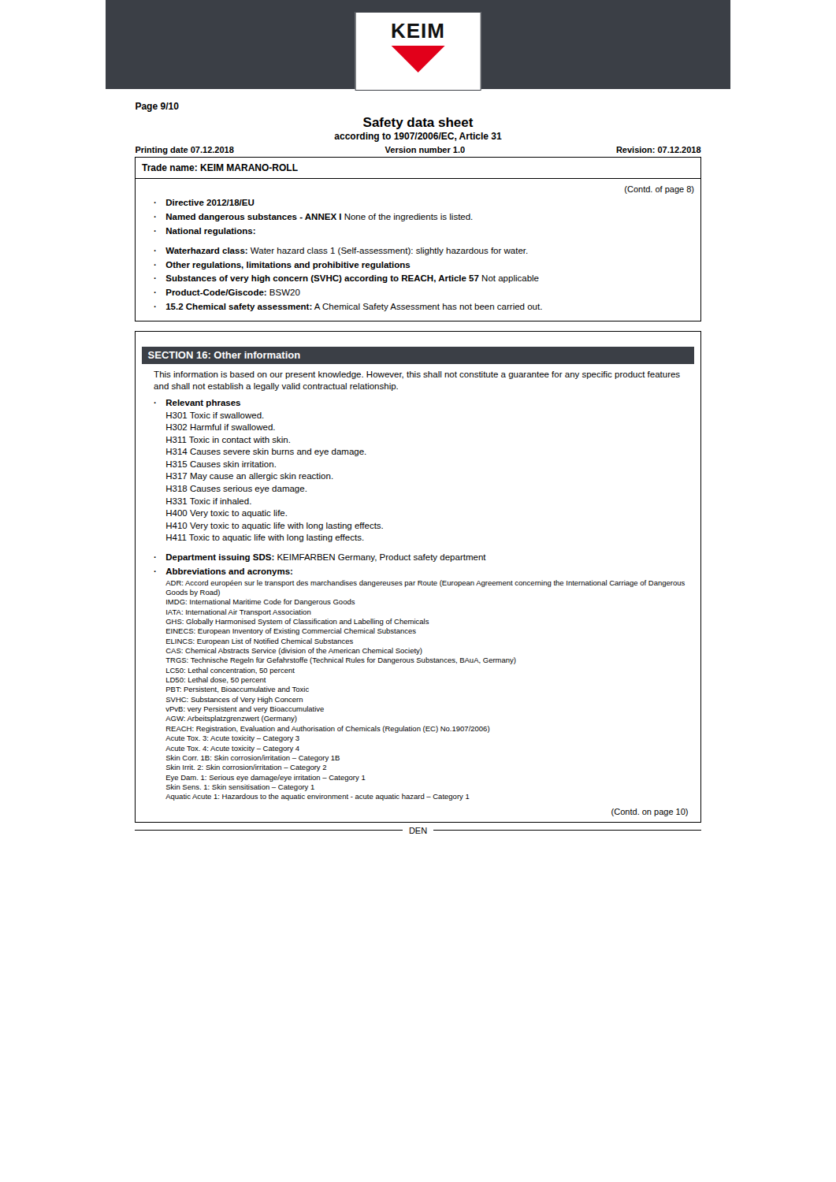KEIM
Page 9/10
Safety data sheet
according to 1907/2006/EC, Article 31
Printing date 07.12.2018 Version number 1.0 Revision: 07.12.2018
Trade name: KEIM MARANO-ROLL
(Contd. of page 8)
Directive 2012/18/EU
Named dangerous substances - ANNEX I None of the ingredients is listed.
National regulations:
Waterhazard class: Water hazard class 1 (Self-assessment): slightly hazardous for water.
Other regulations, limitations and prohibitive regulations
Substances of very high concern (SVHC) according to REACH, Article 57 Not applicable
Product-Code/Giscode: BSW20
15.2 Chemical safety assessment: A Chemical Safety Assessment has not been carried out.
SECTION 16: Other information
This information is based on our present knowledge. However, this shall not constitute a guarantee for any specific product features and shall not establish a legally valid contractual relationship.
Relevant phrases
H301 Toxic if swallowed.
H302 Harmful if swallowed.
H311 Toxic in contact with skin.
H314 Causes severe skin burns and eye damage.
H315 Causes skin irritation.
H317 May cause an allergic skin reaction.
H318 Causes serious eye damage.
H331 Toxic if inhaled.
H400 Very toxic to aquatic life.
H410 Very toxic to aquatic life with long lasting effects.
H411 Toxic to aquatic life with long lasting effects.
Department issuing SDS: KEIMFARBEN Germany, Product safety department
Abbreviations and acronyms:
ADR: Accord européen sur le transport des marchandises dangereuses par Route (European Agreement concerning the International Carriage of Dangerous Goods by Road)
IMDG: International Maritime Code for Dangerous Goods
IATA: International Air Transport Association
GHS: Globally Harmonised System of Classification and Labelling of Chemicals
EINECS: European Inventory of Existing Commercial Chemical Substances
ELINCS: European List of Notified Chemical Substances
CAS: Chemical Abstracts Service (division of the American Chemical Society)
TRGS: Technische Regeln für Gefahrstoffe (Technical Rules for Dangerous Substances, BAuA, Germany)
LC50: Lethal concentration, 50 percent
LD50: Lethal dose, 50 percent
PBT: Persistent, Bioaccumulative and Toxic
SVHC: Substances of Very High Concern
vPvB: very Persistent and very Bioaccumulative
AGW: Arbeitsplatzgrenzwert (Germany)
REACH: Registration, Evaluation and Authorisation of Chemicals (Regulation (EC) No.1907/2006)
Acute Tox. 3: Acute toxicity – Category 3
Acute Tox. 4: Acute toxicity – Category 4
Skin Corr. 1B: Skin corrosion/irritation – Category 1B
Skin Irrit. 2: Skin corrosion/irritation – Category 2
Eye Dam. 1: Serious eye damage/eye irritation – Category 1
Skin Sens. 1: Skin sensitisation – Category 1
Aquatic Acute 1: Hazardous to the aquatic environment - acute aquatic hazard – Category 1
(Contd. on page 10)
DEN